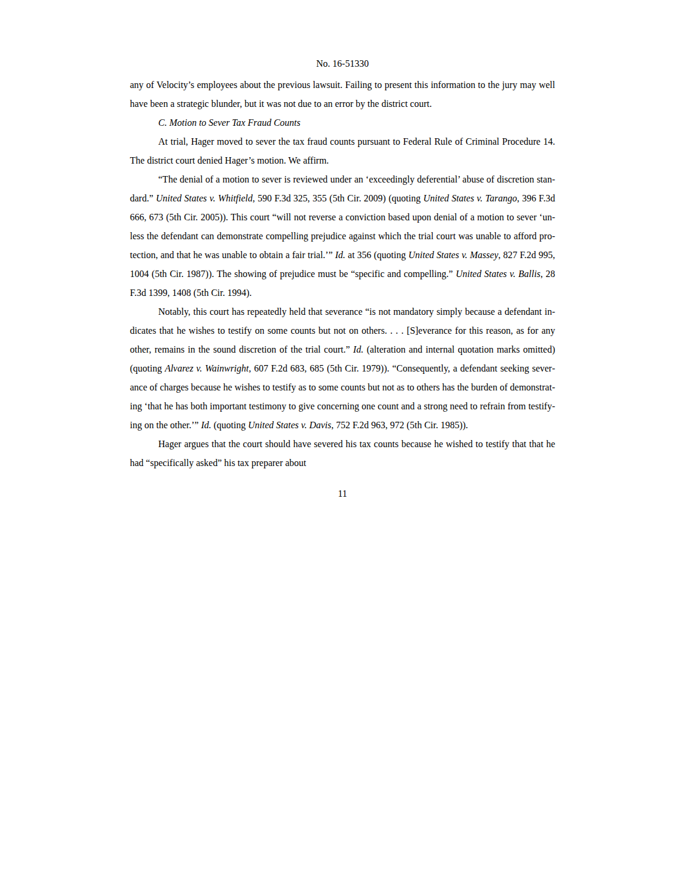No. 16-51330
any of Velocity’s employees about the previous lawsuit. Failing to present this information to the jury may well have been a strategic blunder, but it was not due to an error by the district court.
C. Motion to Sever Tax Fraud Counts
At trial, Hager moved to sever the tax fraud counts pursuant to Federal Rule of Criminal Procedure 14. The district court denied Hager’s motion. We affirm.
“The denial of a motion to sever is reviewed under an ‘exceedingly deferential’ abuse of discretion standard.” United States v. Whitfield, 590 F.3d 325, 355 (5th Cir. 2009) (quoting United States v. Tarango, 396 F.3d 666, 673 (5th Cir. 2005)). This court “will not reverse a conviction based upon denial of a motion to sever ‘unless the defendant can demonstrate compelling prejudice against which the trial court was unable to afford protection, and that he was unable to obtain a fair trial.’” Id. at 356 (quoting United States v. Massey, 827 F.2d 995, 1004 (5th Cir. 1987)). The showing of prejudice must be “specific and compelling.” United States v. Ballis, 28 F.3d 1399, 1408 (5th Cir. 1994).
Notably, this court has repeatedly held that severance “is not mandatory simply because a defendant indicates that he wishes to testify on some counts but not on others. . . . [S]everance for this reason, as for any other, remains in the sound discretion of the trial court.” Id. (alteration and internal quotation marks omitted) (quoting Alvarez v. Wainwright, 607 F.2d 683, 685 (5th Cir. 1979)). “Consequently, a defendant seeking severance of charges because he wishes to testify as to some counts but not as to others has the burden of demonstrating ‘that he has both important testimony to give concerning one count and a strong need to refrain from testifying on the other.’” Id. (quoting United States v. Davis, 752 F.2d 963, 972 (5th Cir. 1985)).
Hager argues that the court should have severed his tax counts because he wished to testify that that he had “specifically asked” his tax preparer about
11